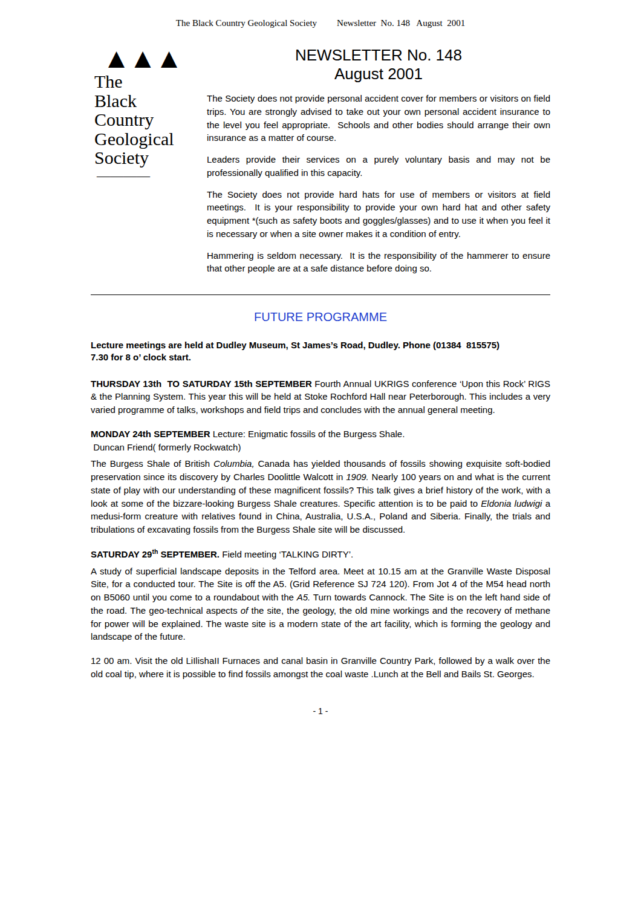The Black Country Geological Society Newsletter No. 148 August 2001
▲▲▲
The Black Country Geological Society
————
NEWSLETTER No. 148August 2001
The Society does not provide personal accident cover for members or visitors on field trips. You are strongly advised to take out your own personal accident insurance to the level you feel appropriate. Schools and other bodies should arrange their own insurance as a matter of course.
Leaders provide their services on a purely voluntary basis and may not be professionally qualified in this capacity.
The Society does not provide hard hats for use of members or visitors at field meetings. It is your responsibility to provide your own hard hat and other safety equipment *(such as safety boots and goggles/glasses) and to use it when you feel it is necessary or when a site owner makes it a condition of entry.
Hammering is seldom necessary. It is the responsibility of the hammerer to ensure that other people are at a safe distance before doing so.
FUTURE PROGRAMME
Lecture meetings are held at Dudley Museum, St James’s Road, Dudley. Phone (01384 815575)
7.30 for 8 o’ clock start.
THURSDAY 13th TO SATURDAY 15th SEPTEMBER Fourth Annual UKRIGS conference ‘Upon this Rock’ RIGS & the Planning System. This year this will be held at Stoke Rochford Hall near Peterborough. This includes a very varied programme of talks, workshops and field trips and concludes with the annual general meeting.
MONDAY 24th SEPTEMBER Lecture: Enigmatic fossils of the Burgess Shale.
Duncan Friend( formerly Rockwatch)
The Burgess Shale of British Columbia, Canada has yielded thousands of fossils showing exquisite soft-bodied preservation since its discovery by Charles Doolittle Walcott in 1909. Nearly 100 years on and what is the current state of play with our understanding of these magnificent fossils? This talk gives a brief history of the work, with a look at some of the bizzare-looking Burgess Shale creatures. Specific attention is to be paid to Eldonia ludwigi a medusi-form creature with relatives found in China, Australia, U.S.A., Poland and Siberia. Finally, the trials and tribulations of excavating fossils from the Burgess Shale site will be discussed.
SATURDAY 29th SEPTEMBER. Field meeting ‘TALKING DIRTY’.
A study of superficial landscape deposits in the Telford area. Meet at 10.15 am at the Granville Waste Disposal Site, for a conducted tour. The Site is off the A5. (Grid Reference SJ 724 120). From Jot 4 of the M54 head north on B5060 until you come to a roundabout with the A5. Turn towards Cannock. The Site is on the left hand side of the road. The geo-technical aspects of the site, the geology, the old mine workings and the recovery of methane for power will be explained. The waste site is a modern state of the art facility, which is forming the geology and landscape of the future.
12 00 am. Visit the old LiIlishaII Furnaces and canal basin in Granville Country Park, followed by a walk over the old coal tip, where it is possible to find fossils amongst the coal waste .Lunch at the Bell and Bails St. Georges.
- 1 -